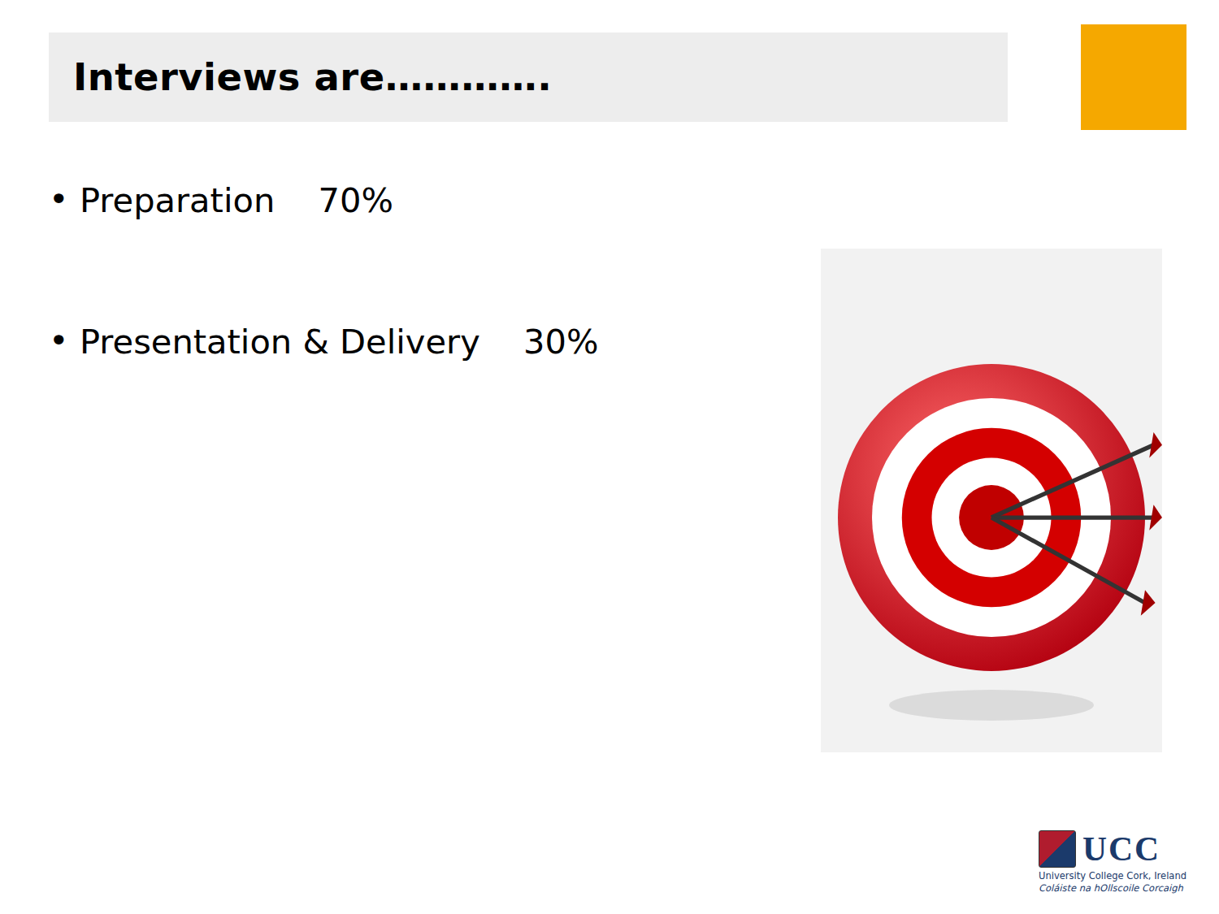Interviews are………….
Preparation 70%
Presentation & Delivery 30%
UCC
University College Cork, Ireland
Coláiste na hOllscoile Corcaigh